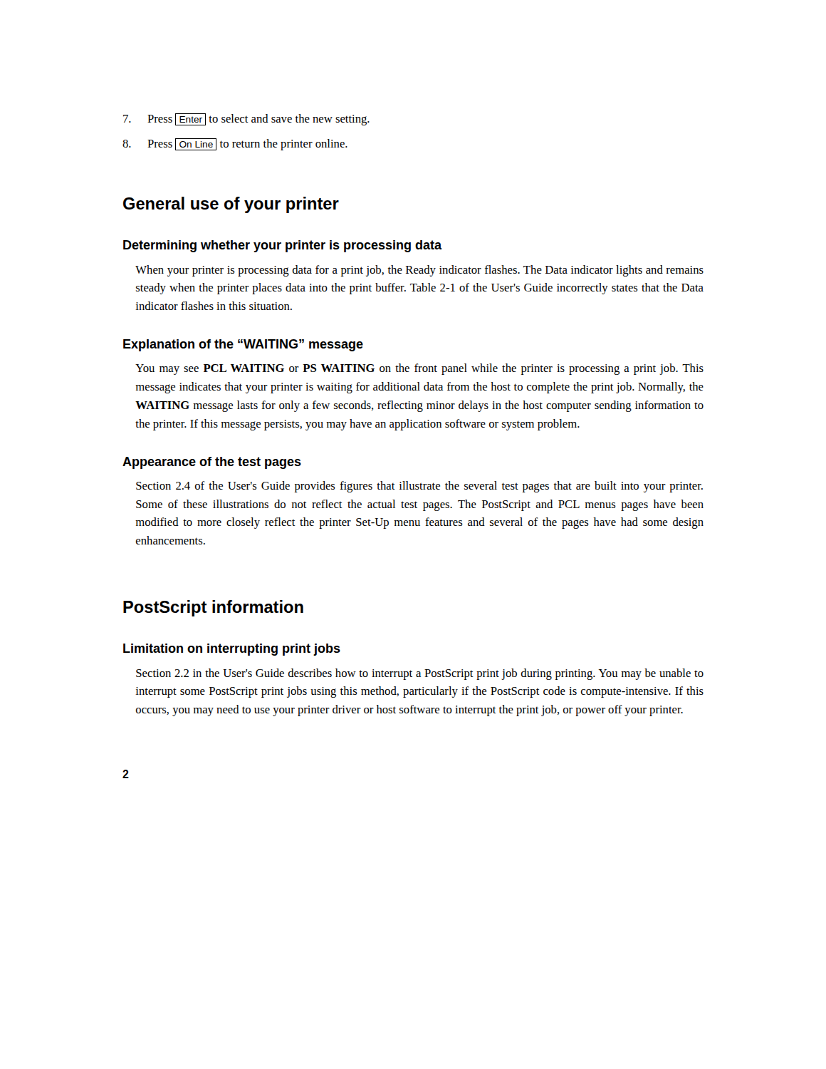7. Press Enter to select and save the new setting.
8. Press On Line to return the printer online.
General use of your printer
Determining whether your printer is processing data
When your printer is processing data for a print job, the Ready indicator flashes. The Data indicator lights and remains steady when the printer places data into the print buffer. Table 2-1 of the User's Guide incorrectly states that the Data indicator flashes in this situation.
Explanation of the “WAITING” message
You may see PCL WAITING or PS WAITING on the front panel while the printer is processing a print job. This message indicates that your printer is waiting for additional data from the host to complete the print job. Normally, the WAITING message lasts for only a few seconds, reflecting minor delays in the host computer sending information to the printer. If this message persists, you may have an application software or system problem.
Appearance of the test pages
Section 2.4 of the User's Guide provides figures that illustrate the several test pages that are built into your printer. Some of these illustrations do not reflect the actual test pages. The PostScript and PCL menus pages have been modified to more closely reflect the printer Set-Up menu features and several of the pages have had some design enhancements.
PostScript information
Limitation on interrupting print jobs
Section 2.2 in the User's Guide describes how to interrupt a PostScript print job during printing. You may be unable to interrupt some PostScript print jobs using this method, particularly if the PostScript code is compute-intensive. If this occurs, you may need to use your printer driver or host software to interrupt the print job, or power off your printer.
2